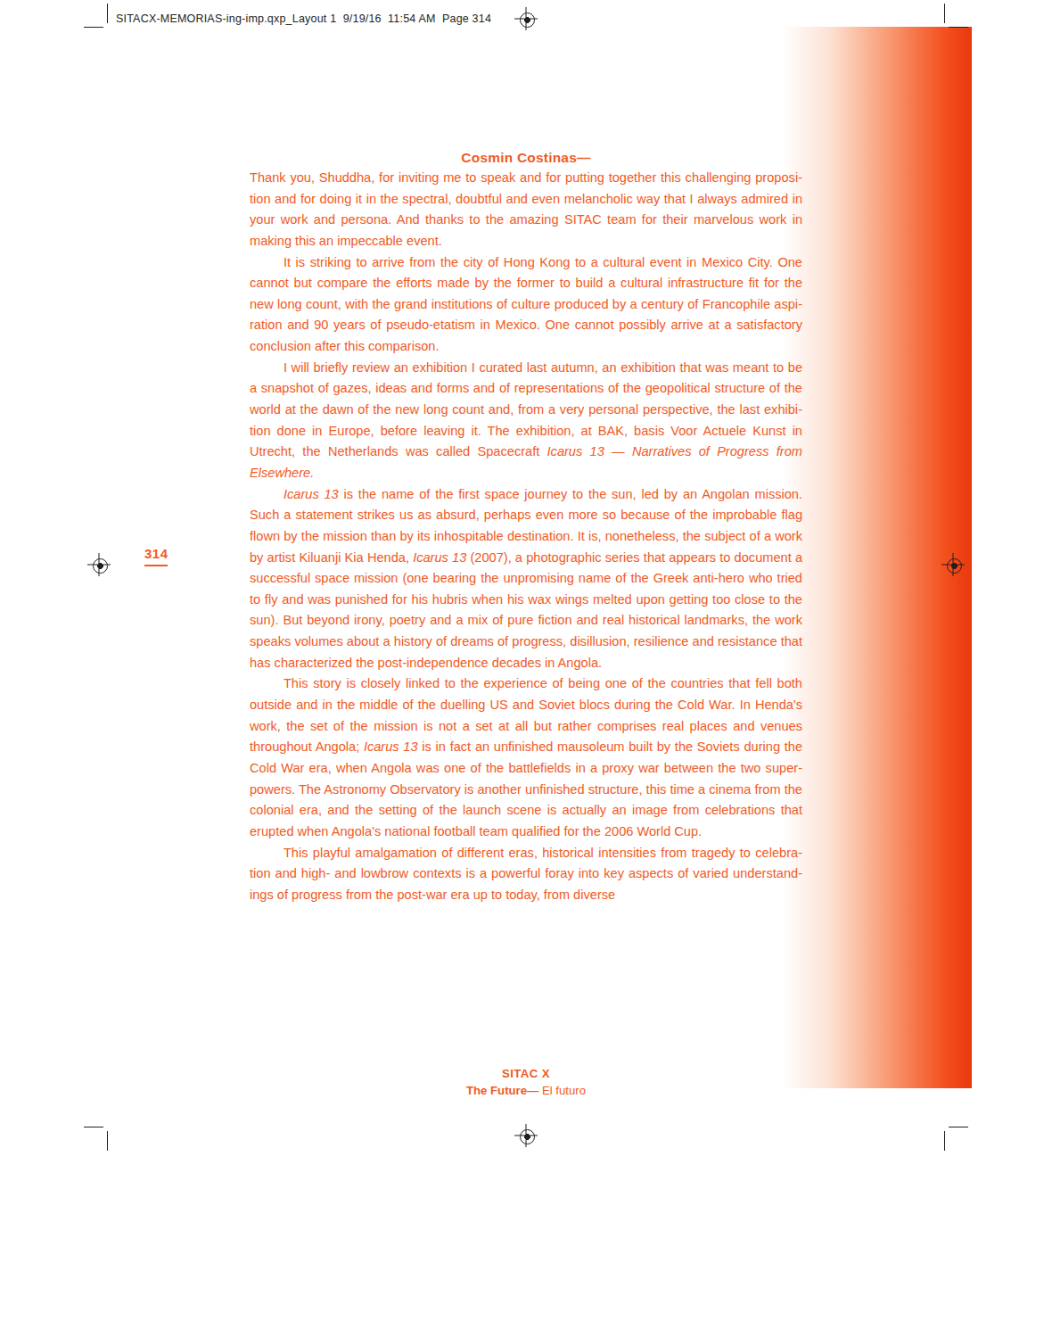SITACX-MEMORIAS-ing-imp.qxp_Layout 1 9/19/16 11:54 AM Page 314
314
Cosmin Costinas—
Thank you, Shuddha, for inviting me to speak and for putting together this challenging proposition and for doing it in the spectral, doubtful and even melancholic way that I always admired in your work and persona. And thanks to the amazing SITAC team for their marvelous work in making this an impeccable event.
It is striking to arrive from the city of Hong Kong to a cultural event in Mexico City. One cannot but compare the efforts made by the former to build a cultural infrastructure fit for the new long count, with the grand institutions of culture produced by a century of Francophile aspiration and 90 years of pseudo-etatism in Mexico. One cannot possibly arrive at a satisfactory conclusion after this comparison.
I will briefly review an exhibition I curated last autumn, an exhibition that was meant to be a snapshot of gazes, ideas and forms and of representations of the geopolitical structure of the world at the dawn of the new long count and, from a very personal perspective, the last exhibition done in Europe, before leaving it. The exhibition, at BAK, basis Voor Actuele Kunst in Utrecht, the Netherlands was called Spacecraft Icarus 13 — Narratives of Progress from Elsewhere.
Icarus 13 is the name of the first space journey to the sun, led by an Angolan mission. Such a statement strikes us as absurd, perhaps even more so because of the improbable flag flown by the mission than by its inhospitable destination. It is, nonetheless, the subject of a work by artist Kiluanji Kia Henda, Icarus 13 (2007), a photographic series that appears to document a successful space mission (one bearing the unpromising name of the Greek anti-hero who tried to fly and was punished for his hubris when his wax wings melted upon getting too close to the sun). But beyond irony, poetry and a mix of pure fiction and real historical landmarks, the work speaks volumes about a history of dreams of progress, disillusion, resilience and resistance that has characterized the post-independence decades in Angola.
This story is closely linked to the experience of being one of the countries that fell both outside and in the middle of the duelling US and Soviet blocs during the Cold War. In Henda's work, the set of the mission is not a set at all but rather comprises real places and venues throughout Angola; Icarus 13 is in fact an unfinished mausoleum built by the Soviets during the Cold War era, when Angola was one of the battlefields in a proxy war between the two superpowers. The Astronomy Observatory is another unfinished structure, this time a cinema from the colonial era, and the setting of the launch scene is actually an image from celebrations that erupted when Angola's national football team qualified for the 2006 World Cup.
This playful amalgamation of different eras, historical intensities from tragedy to celebration and high- and lowbrow contexts is a powerful foray into key aspects of varied understandings of progress from the post-war era up to today, from diverse
SITAC X
The Future— El futuro